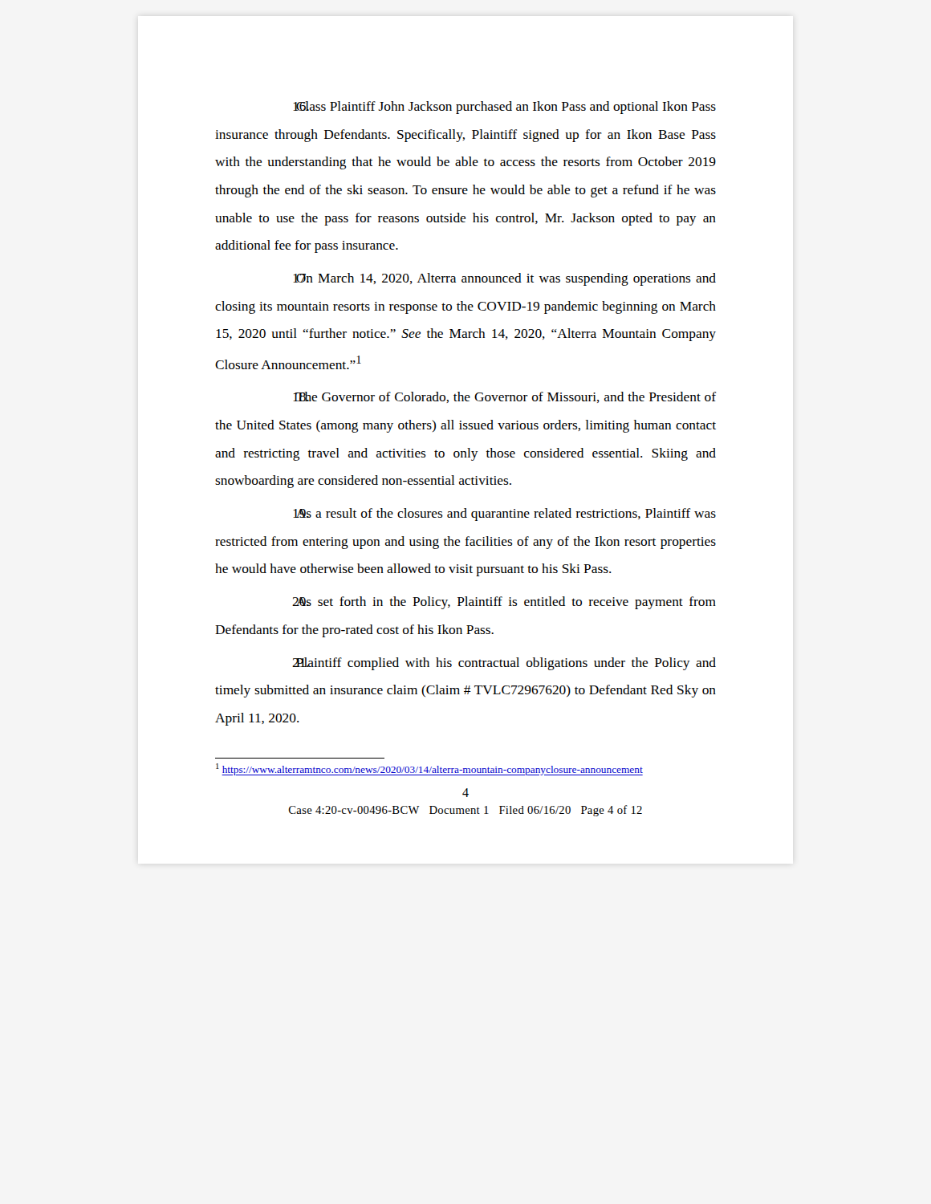16. Class Plaintiff John Jackson purchased an Ikon Pass and optional Ikon Pass insurance through Defendants. Specifically, Plaintiff signed up for an Ikon Base Pass with the understanding that he would be able to access the resorts from October 2019 through the end of the ski season. To ensure he would be able to get a refund if he was unable to use the pass for reasons outside his control, Mr. Jackson opted to pay an additional fee for pass insurance.
17. On March 14, 2020, Alterra announced it was suspending operations and closing its mountain resorts in response to the COVID-19 pandemic beginning on March 15, 2020 until “further notice.” See the March 14, 2020, “Alterra Mountain Company Closure Announcement.”1
18. The Governor of Colorado, the Governor of Missouri, and the President of the United States (among many others) all issued various orders, limiting human contact and restricting travel and activities to only those considered essential. Skiing and snowboarding are considered non-essential activities.
19. As a result of the closures and quarantine related restrictions, Plaintiff was restricted from entering upon and using the facilities of any of the Ikon resort properties he would have otherwise been allowed to visit pursuant to his Ski Pass.
20. As set forth in the Policy, Plaintiff is entitled to receive payment from Defendants for the pro-rated cost of his Ikon Pass.
21. Plaintiff complied with his contractual obligations under the Policy and timely submitted an insurance claim (Claim # TVLC72967620) to Defendant Red Sky on April 11, 2020.
1 https://www.alterramtnco.com/news/2020/03/14/alterra-mountain-companyclosure-announcement
4
Case 4:20-cv-00496-BCW Document 1 Filed 06/16/20 Page 4 of 12